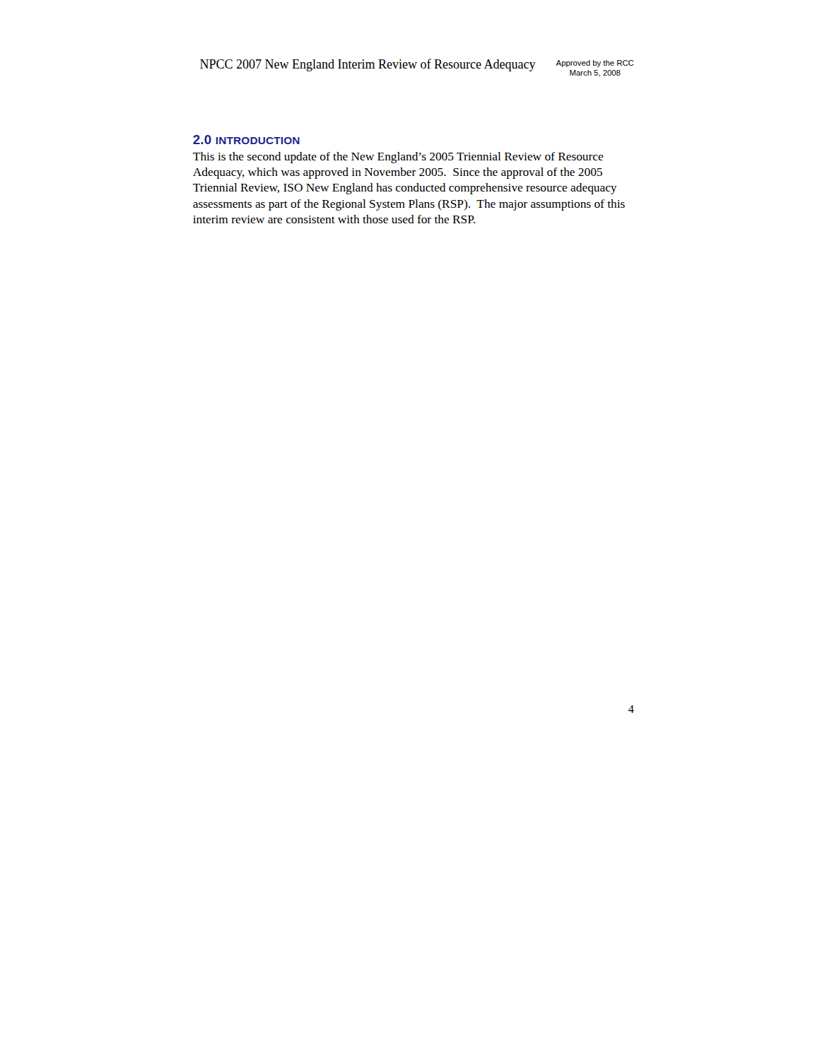Approved by the RCC
March 5, 2008
NPCC 2007 New England Interim Review of Resource Adequacy
2.0 INTRODUCTION
This is the second update of the New England’s 2005 Triennial Review of Resource Adequacy, which was approved in November 2005. Since the approval of the 2005 Triennial Review, ISO New England has conducted comprehensive resource adequacy assessments as part of the Regional System Plans (RSP). The major assumptions of this interim review are consistent with those used for the RSP.
4